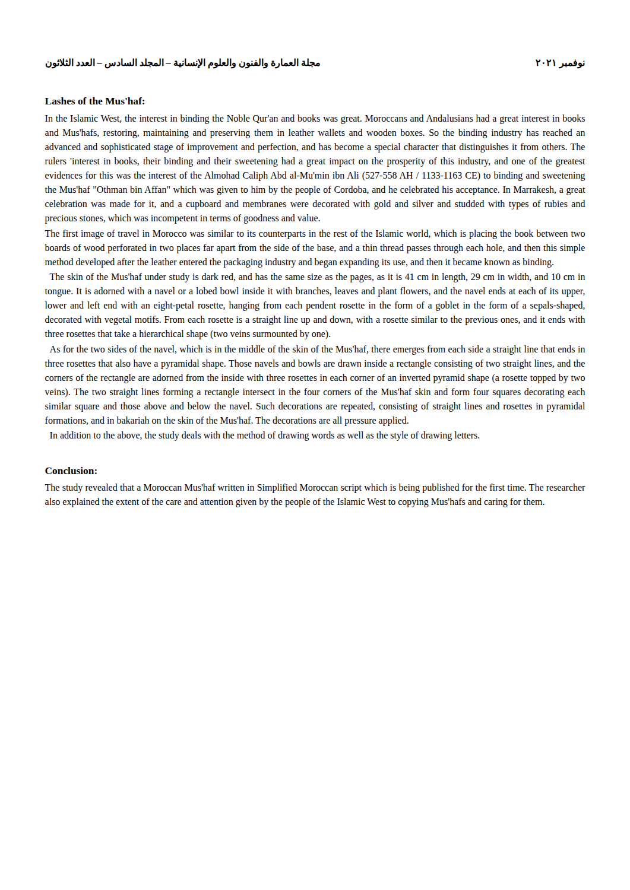نوفمبر ٢٠٢١ مجلة العمارة والفنون والعلوم الإنسانية – المجلد السادس – العدد الثلاثون
Lashes of the Mus'haf:
In the Islamic West, the interest in binding the Noble Qur'an and books was great. Moroccans and Andalusians had a great interest in books and Mus'hafs, restoring, maintaining and preserving them in leather wallets and wooden boxes. So the binding industry has reached an advanced and sophisticated stage of improvement and perfection, and has become a special character that distinguishes it from others. The rulers 'interest in books, their binding and their sweetening had a great impact on the prosperity of this industry, and one of the greatest evidences for this was the interest of the Almohad Caliph Abd al-Mu'min ibn Ali (527-558 AH / 1133-1163 CE) to binding and sweetening the Mus'haf "Othman bin Affan" which was given to him by the people of Cordoba, and he celebrated his acceptance. In Marrakesh, a great celebration was made for it, and a cupboard and membranes were decorated with gold and silver and studded with types of rubies and precious stones, which was incompetent in terms of goodness and value.
The first image of travel in Morocco was similar to its counterparts in the rest of the Islamic world, which is placing the book between two boards of wood perforated in two places far apart from the side of the base, and a thin thread passes through each hole, and then this simple method developed after the leather entered the packaging industry and began expanding its use, and then it became known as binding.
The skin of the Mus'haf under study is dark red, and has the same size as the pages, as it is 41 cm in length, 29 cm in width, and 10 cm in tongue. It is adorned with a navel or a lobed bowl inside it with branches, leaves and plant flowers, and the navel ends at each of its upper, lower and left end with an eight-petal rosette, hanging from each pendent rosette in the form of a goblet in the form of a sepals-shaped, decorated with vegetal motifs. From each rosette is a straight line up and down, with a rosette similar to the previous ones, and it ends with three rosettes that take a hierarchical shape (two veins surmounted by one).
As for the two sides of the navel, which is in the middle of the skin of the Mus'haf, there emerges from each side a straight line that ends in three rosettes that also have a pyramidal shape. Those navels and bowls are drawn inside a rectangle consisting of two straight lines, and the corners of the rectangle are adorned from the inside with three rosettes in each corner of an inverted pyramid shape (a rosette topped by two veins). The two straight lines forming a rectangle intersect in the four corners of the Mus'haf skin and form four squares decorating each similar square and those above and below the navel. Such decorations are repeated, consisting of straight lines and rosettes in pyramidal formations, and in bakariah on the skin of the Mus'haf. The decorations are all pressure applied.
In addition to the above, the study deals with the method of drawing words as well as the style of drawing letters.
Conclusion:
The study revealed that a Moroccan Mus'haf written in Simplified Moroccan script which is being published for the first time. The researcher also explained the extent of the care and attention given by the people of the Islamic West to copying Mus'hafs and caring for them.